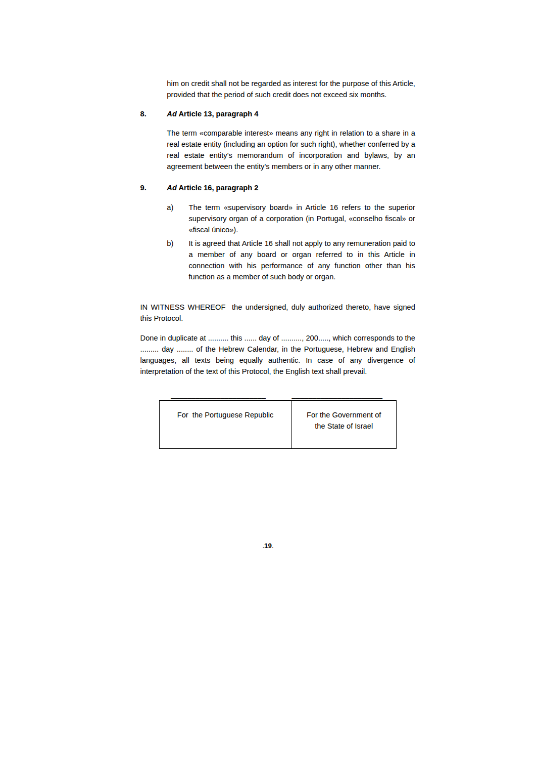him on credit shall not be regarded as interest for the purpose of this Article, provided that the period of such credit does not exceed six months.
8.
Ad Article 13, paragraph 4
The term «comparable interest» means any right in relation to a share in a real estate entity (including an option for such right), whether conferred by a real estate entity's memorandum of incorporation and bylaws, by an agreement between the entity's members or in any other manner.
9.
Ad Article 16, paragraph 2
a)
The term «supervisory board» in Article 16 refers to the superior supervisory organ of a corporation (in Portugal, «conselho fiscal» or «fiscal único»).
b)
It is agreed that Article 16 shall not apply to any remuneration paid to a member of any board or organ referred to in this Article in connection with his performance of any function other than his function as a member of such body or organ.
IN WITNESS WHEREOF the undersigned, duly authorized thereto, have signed this Protocol.
Done in duplicate at .......... this ...... day of .........., 200....., which corresponds to the ......... day ........ of the Hebrew Calendar, in the Portuguese, Hebrew and English languages, all texts being equally authentic. In case of any divergence of interpretation of the text of this Protocol, the English text shall prevail.
_______________________ ______________________
| For the Portuguese Republic | For the Government of the State of Israel |
.19.